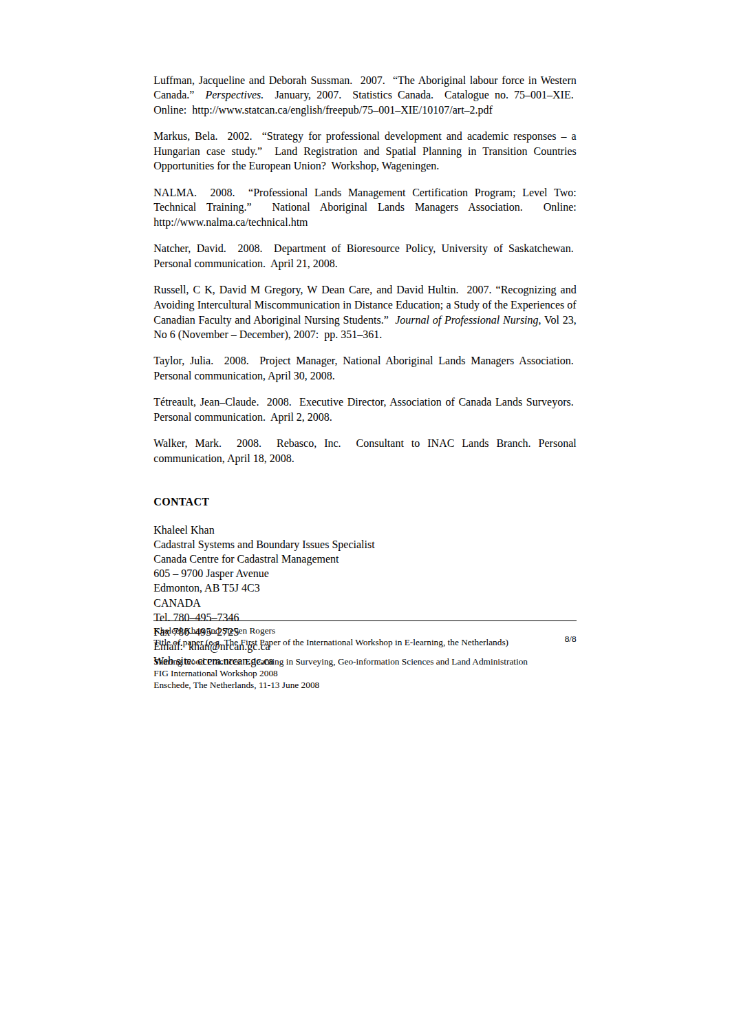Luffman, Jacqueline and Deborah Sussman. 2007. “The Aboriginal labour force in Western Canada.” Perspectives. January, 2007. Statistics Canada. Catalogue no. 75–001–XIE. Online: http://www.statcan.ca/english/freepub/75–001–XIE/10107/art–2.pdf
Markus, Bela. 2002. “Strategy for professional development and academic responses – a Hungarian case study.” Land Registration and Spatial Planning in Transition Countries Opportunities for the European Union? Workshop, Wageningen.
NALMA. 2008. “Professional Lands Management Certification Program; Level Two: Technical Training.” National Aboriginal Lands Managers Association. Online: http://www.nalma.ca/technical.htm
Natcher, David. 2008. Department of Bioresource Policy, University of Saskatchewan. Personal communication. April 21, 2008.
Russell, C K, David M Gregory, W Dean Care, and David Hultin. 2007. “Recognizing and Avoiding Intercultural Miscommunication in Distance Education; a Study of the Experiences of Canadian Faculty and Aboriginal Nursing Students.” Journal of Professional Nursing, Vol 23, No 6 (November – December), 2007: pp. 351–361.
Taylor, Julia. 2008. Project Manager, National Aboriginal Lands Managers Association. Personal communication, April 30, 2008.
Tétreault, Jean–Claude. 2008. Executive Director, Association of Canada Lands Surveyors. Personal communication. April 2, 2008.
Walker, Mark. 2008. Rebasco, Inc. Consultant to INAC Lands Branch. Personal communication, April 18, 2008.
CONTACT
Khaleel Khan
Cadastral Systems and Boundary Issues Specialist
Canada Centre for Cadastral Management
605 – 9700 Jasper Avenue
Edmonton, AB T5J 4C3
CANADA
Tel. 780–495–7346
Fax 780–495–2725
Email: khan@nrcan.gc.ca
Web site: cccm.nrcan.gc.ca
8/8
Khaleel Khan and Steven Rogers
Title of paper (e.g. The First Paper of the International Workshop in E-learning, the Netherlands)
Sharing Good Practices: E-learning in Surveying, Geo-information Sciences and Land Administration
FIG International Workshop 2008
Enschede, The Netherlands, 11-13 June 2008